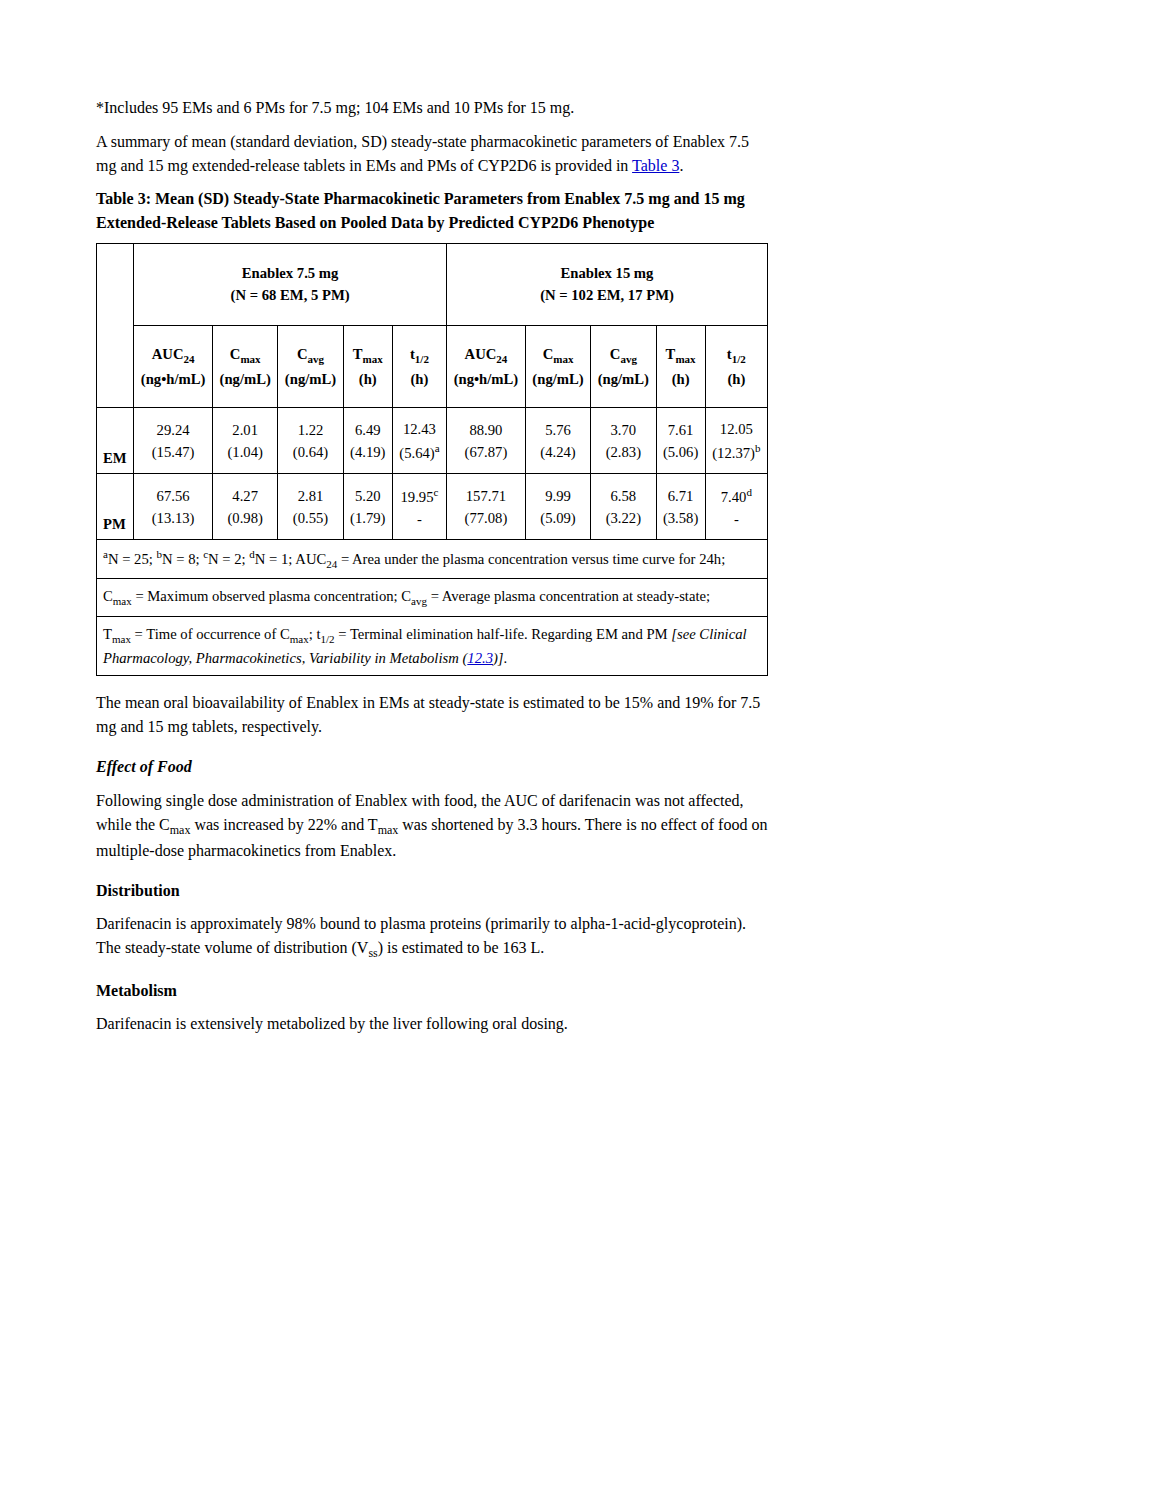*Includes 95 EMs and 6 PMs for 7.5 mg; 104 EMs and 10 PMs for 15 mg.
A summary of mean (standard deviation, SD) steady-state pharmacokinetic parameters of Enablex 7.5 mg and 15 mg extended-release tablets in EMs and PMs of CYP2D6 is provided in Table 3.
Table 3: Mean (SD) Steady-State Pharmacokinetic Parameters from Enablex 7.5 mg and 15 mg Extended-Release Tablets Based on Pooled Data by Predicted CYP2D6 Phenotype
| | Enablex 7.5 mg (N = 68 EM, 5 PM) | Enablex 15 mg (N = 102 EM, 17 PM) |
| AUC 24 (ng•h/mL) | C max (ng/mL) | C avg (ng/mL) | T max (h) | t 1/2 (h) | AUC 24 (ng•h/mL) | C max (ng/mL) | C avg (ng/mL) | T max (h) | t 1/2 (h) |
| EM | 29.24 (15.47) | 2.01 (1.04) | 1.22 (0.64) | 6.49 (4.19) | 12.43 (5.64) a | 88.90 (67.87) | 5.76 (4.24) | 3.70 (2.83) | 7.61 (5.06) | 12.05 (12.37) b |
| PM | 67.56 (13.13) | 4.27 (0.98) | 2.81 (0.55) | 5.20 (1.79) | 19.95 c - | 157.71 (77.08) | 9.99 (5.09) | 6.58 (3.22) | 6.71 (3.58) | 7.40 d - |
| a N = 25; b N = 8; c N = 2; d N = 1; AUC 24 = Area under the plasma concentration versus time curve for 24h; |
| C max = Maximum observed plasma concentration; C avg = Average plasma concentration at steady-state; |
| T max = Time of occurrence of C max ; t 1/2 = Terminal elimination half-life. Regarding EM and PM [see Clinical Pharmacology, Pharmacokinetics, Variability in Metabolism ( 12.3 )] . |
The mean oral bioavailability of Enablex in EMs at steady-state is estimated to be 15% and 19% for 7.5 mg and 15 mg tablets, respectively.
Effect of Food
Following single dose administration of Enablex with food, the AUC of darifenacin was not affected, while the Cmax was increased by 22% and Tmax was shortened by 3.3 hours. There is no effect of food on multiple-dose pharmacokinetics from Enablex.
Distribution
Darifenacin is approximately 98% bound to plasma proteins (primarily to alpha-1-acid-glycoprotein). The steady-state volume of distribution (Vss) is estimated to be 163 L.
Metabolism
Darifenacin is extensively metabolized by the liver following oral dosing.